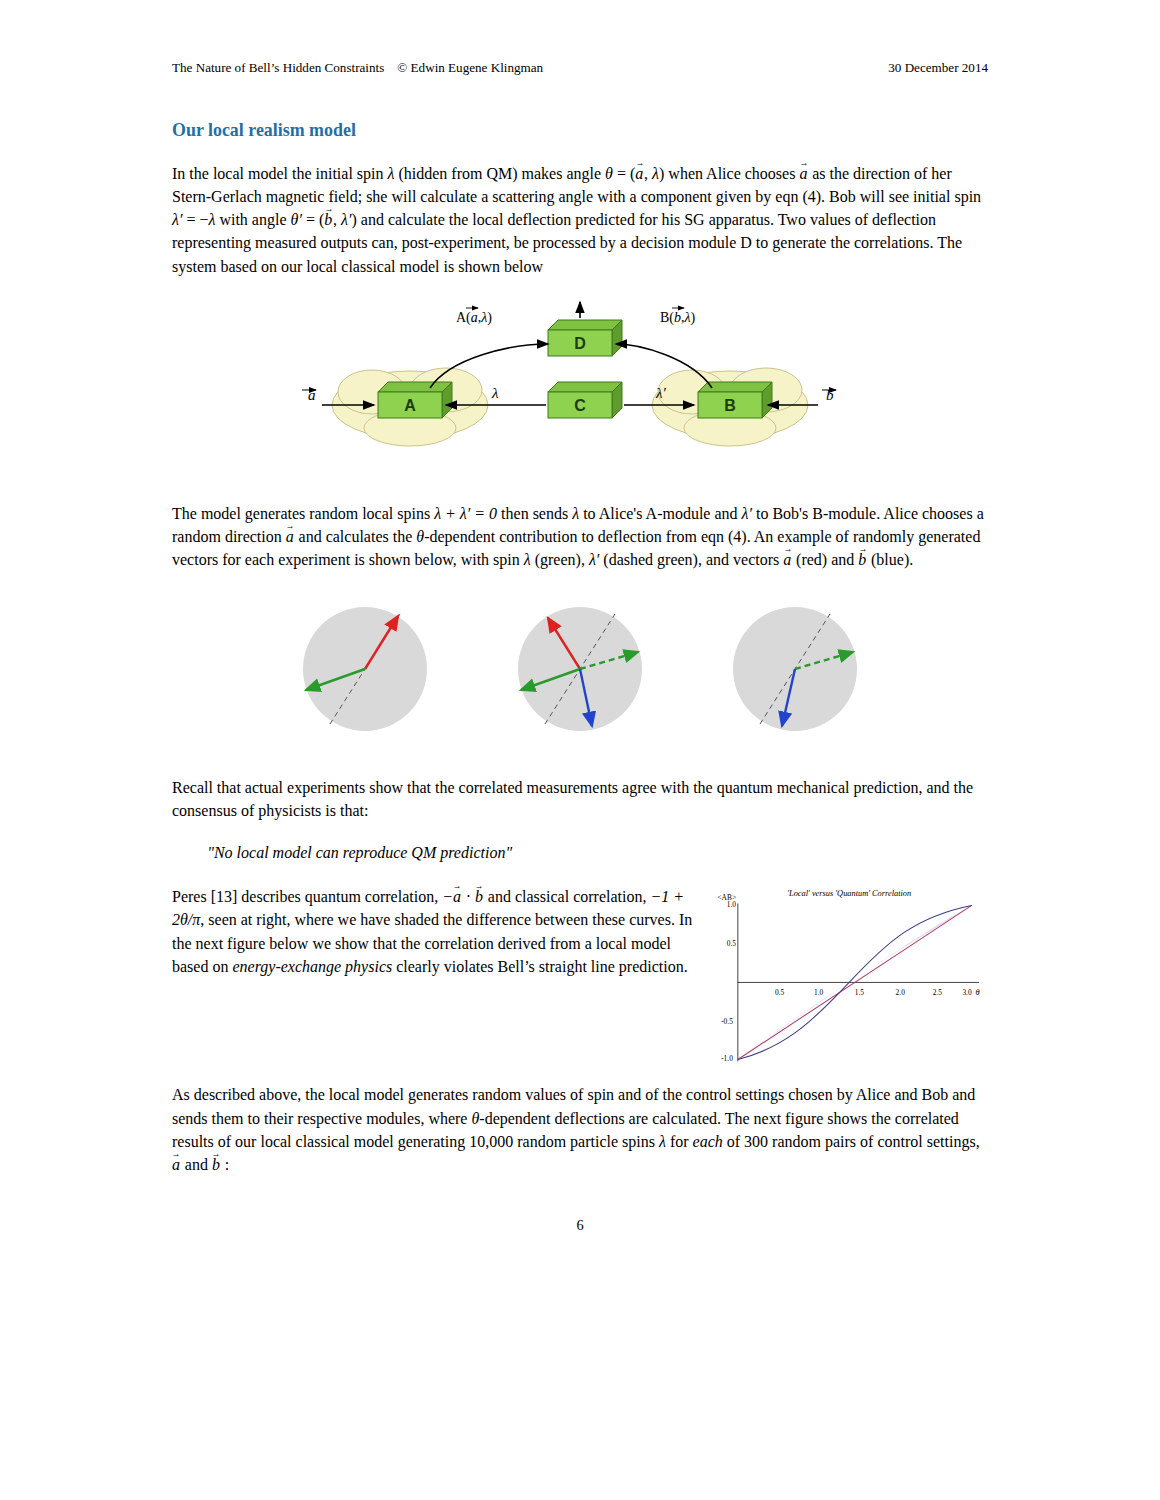The Nature of Bell’s Hidden Constraints © Edwin Eugene Klingman 30 December 2014
Our local realism model
In the local model the initial spin λ (hidden from QM) makes angle θ = (a, λ) when Alice chooses a as the direction of her Stern-Gerlach magnetic field; she will calculate a scattering angle with a component given by eqn (4). Bob will see initial spin λ′ = −λ with angle θ′ = (b, λ′) and calculate the local deflection predicted for his SG apparatus. Two values of deflection representing measured outputs can, post-experiment, be processed by a decision module D to generate the correlations. The system based on our local classical model is shown below
D A C B a b λ λ′ A(a,λ) B(b,λ)
The model generates random local spins λ + λ′ = 0 then sends λ to Alice's A-module and λ′ to Bob's B-module. Alice chooses a random direction a and calculates the θ-dependent contribution to deflection from eqn (4). An example of randomly generated vectors for each experiment is shown below, with spin λ (green), λ′ (dashed green), and vectors a (red) and b (blue).
Recall that actual experiments show that the correlated measurements agree with the quantum mechanical prediction, and the consensus of physicists is that:
"No local model can reproduce QM prediction"
'Local' versus 'Quantum' Correlation 1.0 0.5 -0.5 -1.0 <AB> 0.5 1.0 1.5 2.0 2.5 3.0 θ
Peres [13] describes quantum correlation, −a · b and classical correlation, −1 + 2θ/π, seen at right, where we have shaded the difference between these curves. In the next figure below we show that the correlation derived from a local model based on energy-exchange physics clearly violates Bell’s straight line prediction.
As described above, the local model generates random values of spin and of the control settings chosen by Alice and Bob and sends them to their respective modules, where θ-dependent deflections are calculated. The next figure shows the correlated results of our local classical model generating 10,000 random particle spins λ for each of 300 random pairs of control settings, a and b :
6